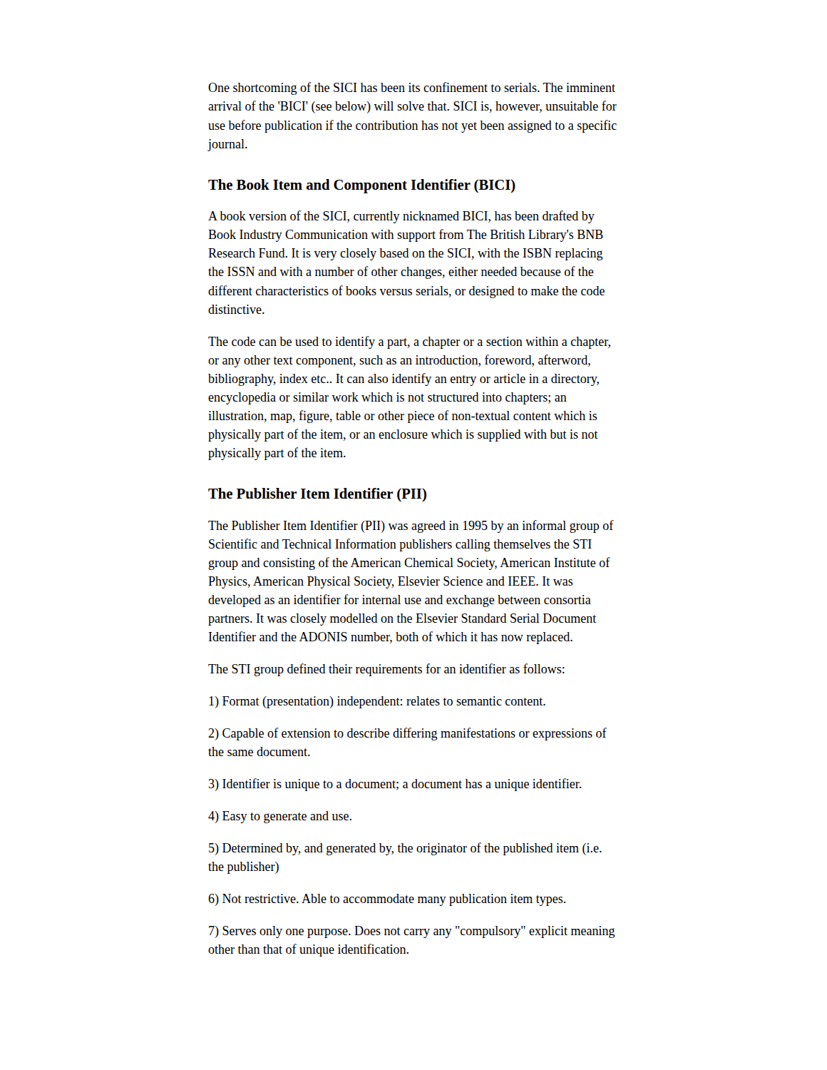One shortcoming of the SICI has been its confinement to serials. The imminent arrival of the 'BICI' (see below) will solve that. SICI is, however, unsuitable for use before publication if the contribution has not yet been assigned to a specific journal.
The Book Item and Component Identifier (BICI)
A book version of the SICI, currently nicknamed BICI, has been drafted by Book Industry Communication with support from The British Library's BNB Research Fund. It is very closely based on the SICI, with the ISBN replacing the ISSN and with a number of other changes, either needed because of the different characteristics of books versus serials, or designed to make the code distinctive.
The code can be used to identify a part, a chapter or a section within a chapter, or any other text component, such as an introduction, foreword, afterword, bibliography, index etc.. It can also identify an entry or article in a directory, encyclopedia or similar work which is not structured into chapters; an illustration, map, figure, table or other piece of non-textual content which is physically part of the item, or an enclosure which is supplied with but is not physically part of the item.
The Publisher Item Identifier (PII)
The Publisher Item Identifier (PII) was agreed in 1995 by an informal group of Scientific and Technical Information publishers calling themselves the STI group and consisting of the American Chemical Society, American Institute of Physics, American Physical Society, Elsevier Science and IEEE. It was developed as an identifier for internal use and exchange between consortia partners. It was closely modelled on the Elsevier Standard Serial Document Identifier and the ADONIS number, both of which it has now replaced.
The STI group defined their requirements for an identifier as follows:
1) Format (presentation) independent: relates to semantic content.
2) Capable of extension to describe differing manifestations or expressions of the same document.
3) Identifier is unique to a document; a document has a unique identifier.
4) Easy to generate and use.
5) Determined by, and generated by, the originator of the published item (i.e. the publisher)
6) Not restrictive. Able to accommodate many publication item types.
7) Serves only one purpose. Does not carry any "compulsory" explicit meaning other than that of unique identification.